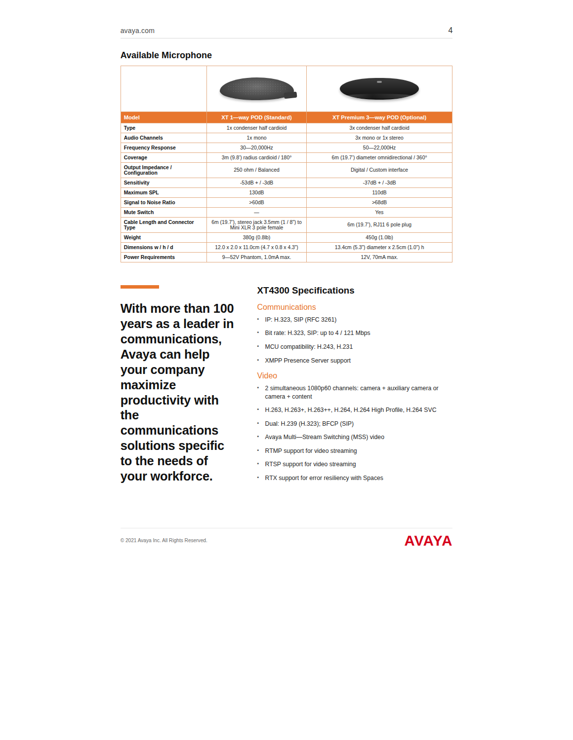avaya.com
4
Available Microphone
| Model | XT 1—way POD (Standard) | XT Premium 3—way POD (Optional) |
| Type | 1x condenser half cardioid | 3x condenser half cardioid |
| Audio Channels | 1x mono | 3x mono or 1x stereo |
| Frequency Response | 30—20,000Hz | 50—22,000Hz |
| Coverage | 3m (9.8’) radius cardioid / 180° | 6m (19.7’) diameter omnidirectional / 360° |
| Output Impedance / Configuration | 250 ohm / Balanced | Digital / Custom interface |
| Sensitivity | -53dB + / -3dB | -37dB + / -3dB |
| Maximum SPL | 130dB | 110dB |
| Signal to Noise Ratio | >60dB | >68dB |
| Mute Switch | — | Yes |
| Cable Length and Connector Type | 6m (19.7’), stereo jack 3.5mm (1 / 8”) to Mini XLR 3 pole female | 6m (19.7’), RJ11 6 pole plug |
| Weight | 380g (0.8lb) | 450g (1.0lb) |
| Dimensions w / h / d | 12.0 x 2.0 x 11.0cm (4.7 x 0.8 x 4.3”) | 13.4cm (5.3”) diameter x 2.5cm (1.0”) h |
| Power Requirements | 9—52V Phantom, 1.0mA max. | 12V, 70mA max. |
With more than 100 years as a leader in communications, Avaya can help your company maximize productivity with the communications solutions specific to the needs of your workforce.
XT4300 Specifications
Communications
IP: H.323, SIP (RFC 3261)
Bit rate: H.323, SIP: up to 4 / 121 Mbps
MCU compatibility: H.243, H.231
XMPP Presence Server support
Video
2 simultaneous 1080p60 channels: camera + auxiliary camera or camera + content
H.263, H.263+, H.263++, H.264, H.264 High Profile, H.264 SVC
Dual: H.239 (H.323); BFCP (SIP)
Avaya Multi—Stream Switching (MSS) video
RTMP support for video streaming
RTSP support for video streaming
RTX support for error resiliency with Spaces
© 2021 Avaya Inc. All Rights Reserved.
AVAYA